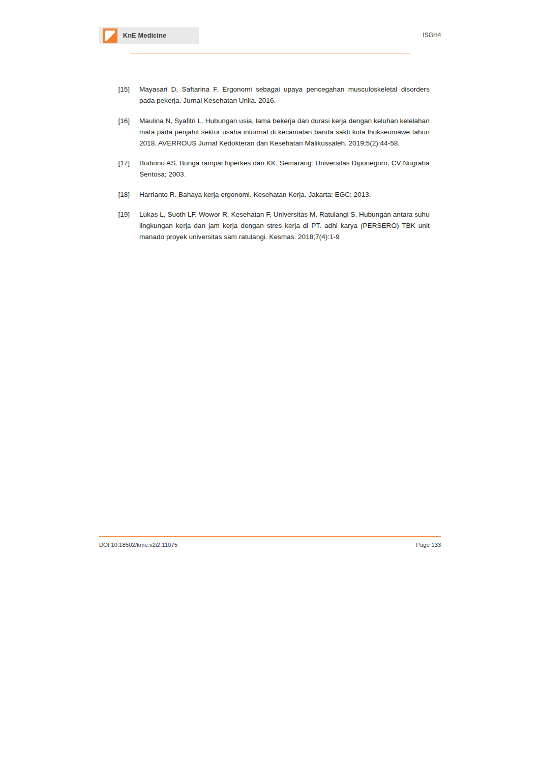KnE Medicine
ISGH4
[15] Mayasari D, Saftarina F. Ergonomi sebagai upaya pencegahan musculoskeletal disorders pada pekerja. Jurnal Kesehatan Unila. 2016.
[16] Maulina N, Syafitri L. Hubungan usia, lama bekerja dan durasi kerja dengan keluhan kelelahan mata pada penjahit sektor usaha informal di kecamatan banda sakti kota lhokseumawe tahun 2018. AVERROUS Jurnal Kedokteran dan Kesehatan Malikussaleh. 2019;5(2):44-58.
[17] Budiono AS. Bunga rampai hiperkes dan KK. Semarang: Universitas Diponegoro, CV Nugraha Sentosa; 2003.
[18] Harrianto R. Bahaya kerja ergonomi. Kesehatan Kerja. Jakarta: EGC; 2013.
[19] Lukas L, Suoth LF, Wowor R, Kesehatan F, Universitas M, Ratulangi S. Hubungan antara suhu lingkungan kerja dan jam kerja dengan stres kerja di PT. adhi karya (PERSERO) TBK unit manado proyek universitas sam ratulangi. Kesmas. 2018;7(4):1-9
DOI 10.18502/kme.v2i2.11075
Page 133